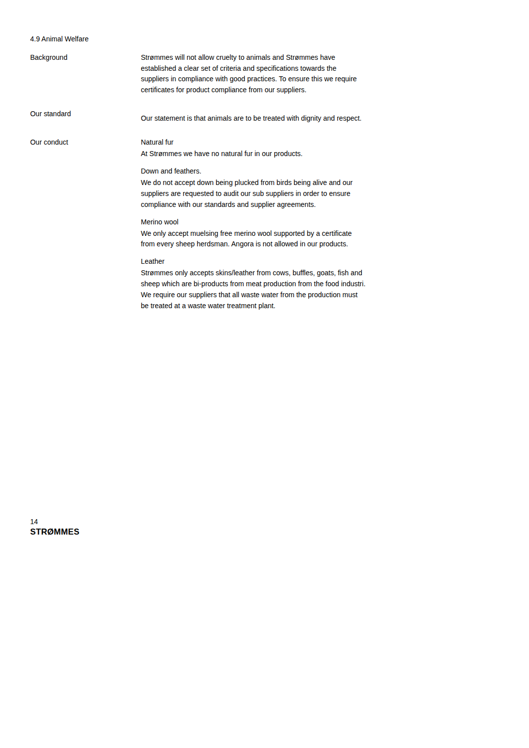4.9 Animal Welfare
Background
Strømmes will not allow cruelty to animals and Strømmes have established a clear set of criteria and specifications towards the suppliers in compliance with good practices. To ensure this we require certificates for product compliance from our suppliers.
Our standard
Our statement is that animals are to be treated with dignity and respect.
Our conduct
Natural fur
At Strømmes we have no natural fur in our products.
Down and feathers.
We do not accept down being plucked from birds being alive and our suppliers are requested to audit our sub suppliers in order to ensure compliance with our standards and supplier agreements.
Merino wool
We only accept muelsing free merino wool supported by a certificate from every sheep herdsman. Angora is not allowed in our products.
Leather
Strømmes only accepts skins/leather from cows, buffles, goats, fish and sheep which are bi-products from meat production from the food industri.
We require our suppliers that all waste water from the production must be treated at a waste water treatment plant.
14
STRØMMES